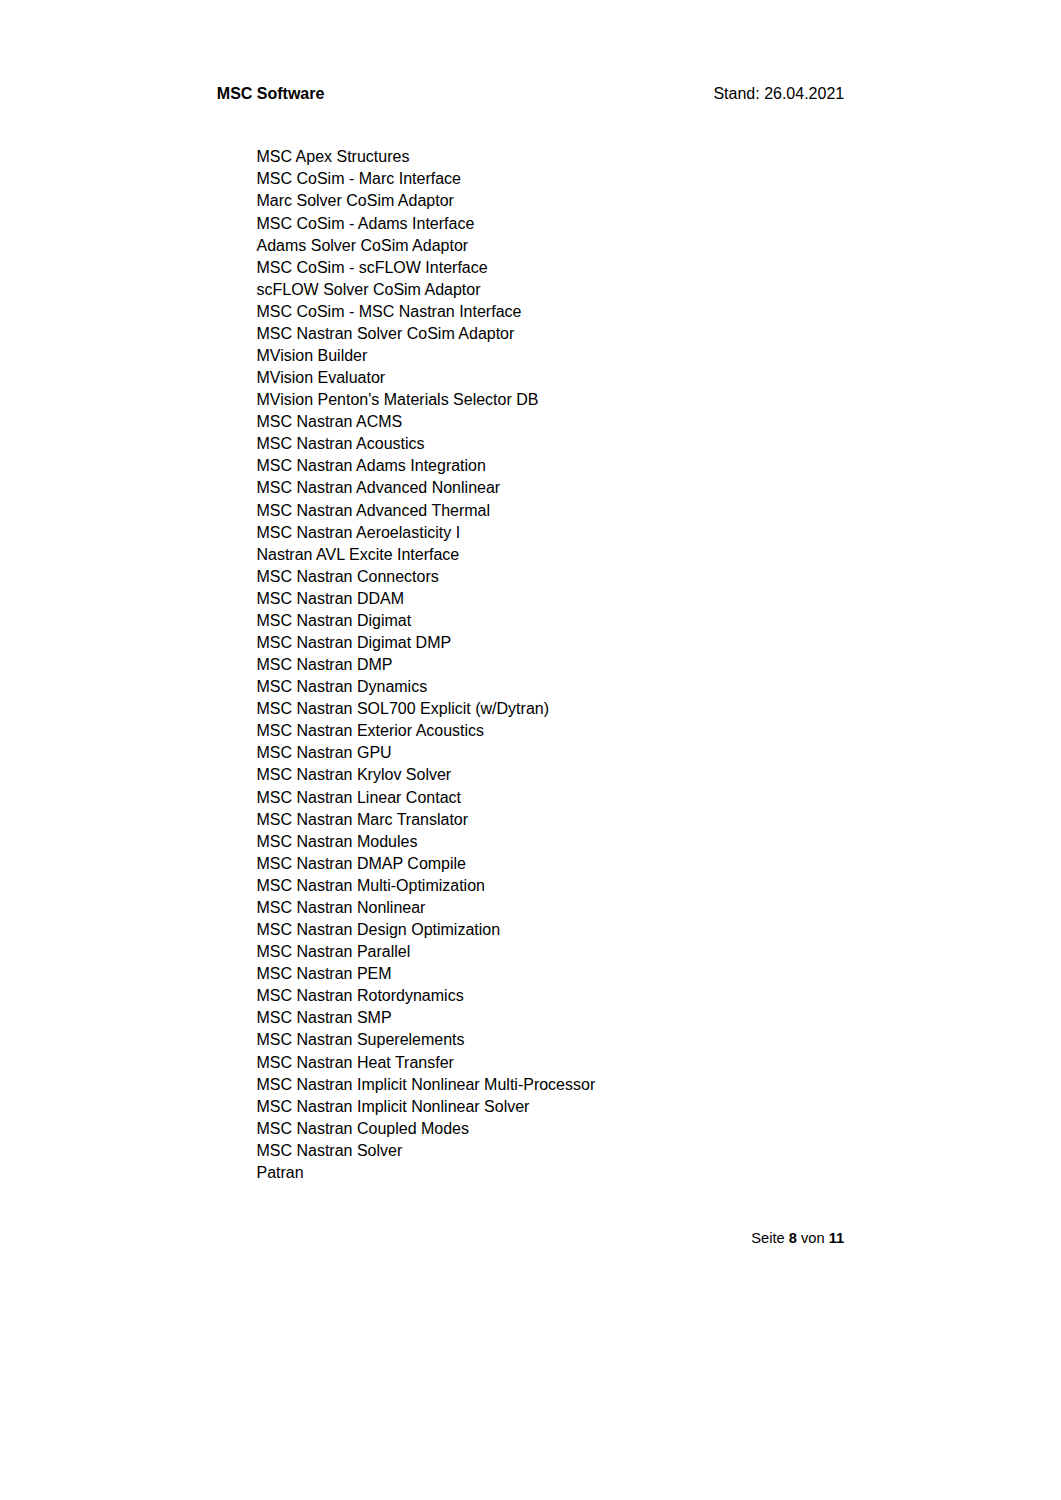MSC Software
Stand: 26.04.2021
MSC Apex Structures
MSC CoSim - Marc Interface
Marc Solver CoSim Adaptor
MSC CoSim - Adams Interface
Adams Solver CoSim Adaptor
MSC CoSim - scFLOW Interface
scFLOW Solver CoSim Adaptor
MSC CoSim - MSC Nastran Interface
MSC Nastran Solver CoSim Adaptor
MVision Builder
MVision Evaluator
MVision Penton's Materials Selector DB
MSC Nastran ACMS
MSC Nastran Acoustics
MSC Nastran Adams Integration
MSC Nastran Advanced Nonlinear
MSC Nastran Advanced Thermal
MSC Nastran Aeroelasticity I
Nastran AVL Excite Interface
MSC Nastran Connectors
MSC Nastran DDAM
MSC Nastran Digimat
MSC Nastran Digimat DMP
MSC Nastran DMP
MSC Nastran Dynamics
MSC Nastran SOL700 Explicit (w/Dytran)
MSC Nastran Exterior Acoustics
MSC Nastran GPU
MSC Nastran Krylov Solver
MSC Nastran Linear Contact
MSC Nastran Marc Translator
MSC Nastran Modules
MSC Nastran DMAP Compile
MSC Nastran Multi-Optimization
MSC Nastran Nonlinear
MSC Nastran Design Optimization
MSC Nastran Parallel
MSC Nastran PEM
MSC Nastran Rotordynamics
MSC Nastran SMP
MSC Nastran Superelements
MSC Nastran Heat Transfer
MSC Nastran Implicit Nonlinear Multi-Processor
MSC Nastran Implicit Nonlinear Solver
MSC Nastran Coupled Modes
MSC Nastran Solver
Patran
Seite 8 von 11